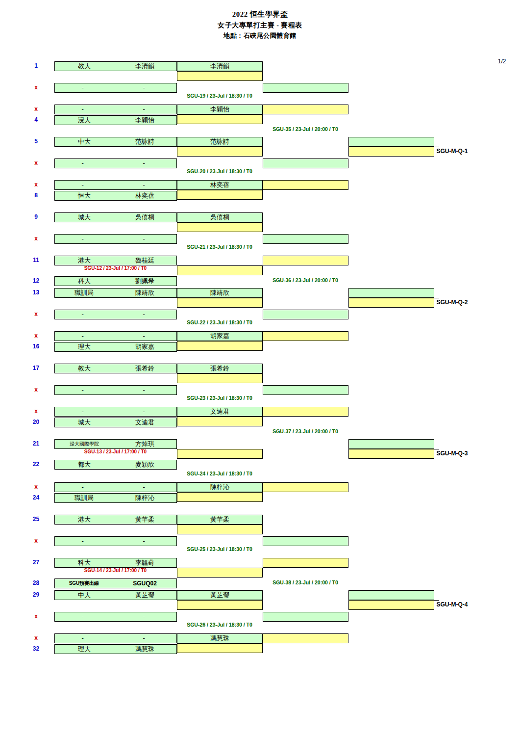2022 恒生學界盃
女子大專單打主賽 - 賽程表
地點：石硤尾公園體育館
1/2
1
教大 李清韻
李清韻
x
--
SGU-19 / 23-Jul / 18:30 / T0
x
--
4
浸大 李穎怡
李穎怡
SGU-35 / 23-Jul / 20:00 / T0
5
中大 范詠詩
范詠詩
x
--
SGU-20 / 23-Jul / 18:30 / T0
x
--
8
恒大 林奕蓓
林奕蓓
SGU-M-Q-1
9
城大 吳僖桐
吳僖桐
x
--
SGU-21 / 23-Jul / 18:30 / T0
11
港大 魯桂廷
SGU-12 / 23-Jul / 17:00 / T0
12
科大 劉姵希
SGU-36 / 23-Jul / 20:00 / T0
13
職訓局 陳靖欣
陳靖欣
x
--
SGU-22 / 23-Jul / 18:30 / T0
x
--
16
理大 胡家嘉
胡家嘉
SGU-M-Q-2
17
教大 張希鈴
張希鈴
x
--
SGU-23 / 23-Jul / 18:30 / T0
x
--
20
城大 文迪君
文迪君
SGU-37 / 23-Jul / 20:00 / T0
21
浸大國際學院 方焯琪
SGU-13 / 23-Jul / 17:00 / T0
22
都大 麥穎欣
SGU-24 / 23-Jul / 18:30 / T0
x
--
24
職訓局 陳梓沁
陳梓沁
SGU-M-Q-3
25
港大 黃芊柔
黃芊柔
x
--
SGU-25 / 23-Jul / 18:30 / T0
27
科大 李韞葑
SGU-14 / 23-Jul / 17:00 / T0
28
SGU預賽出線 SGUQ02
SGU-38 / 23-Jul / 20:00 / T0
29
中大 黃芷瑩
黃芷瑩
x
--
SGU-26 / 23-Jul / 18:30 / T0
x
--
32
理大 馮慧珠
馮慧珠
SGU-M-Q-4